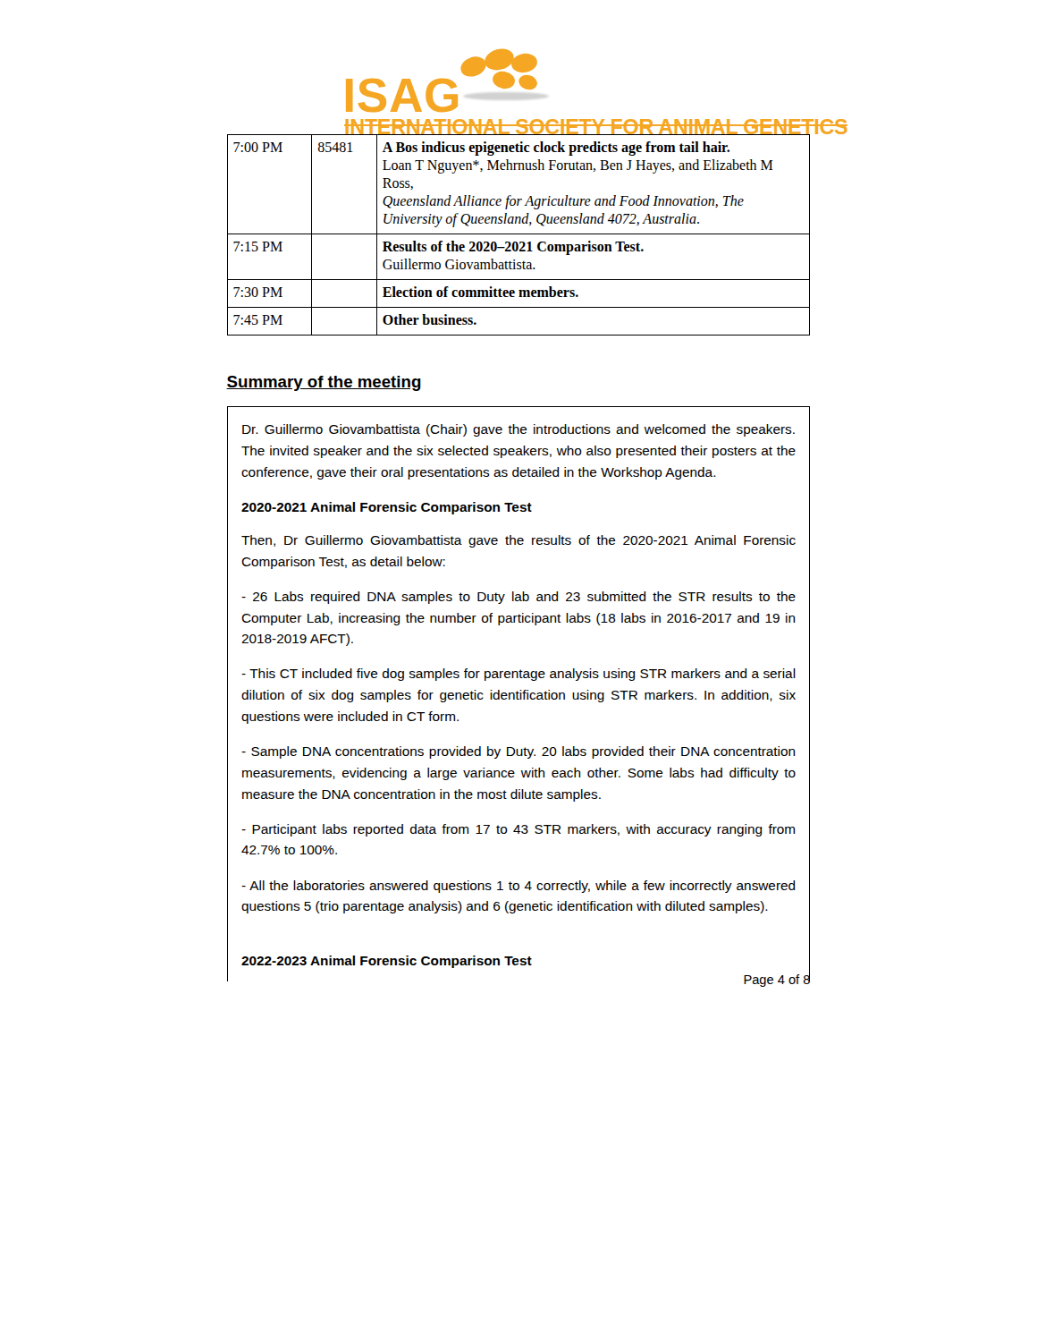ISAG
INTERNATIONAL SOCIETY FOR ANIMAL GENETICS
| 7:00 PM | 85481 | A Bos indicus epigenetic clock predicts age from tail hair. Loan T Nguyen*, Mehrnush Forutan, Ben J Hayes, and Elizabeth M Ross, Queensland Alliance for Agriculture and Food Innovation, The University of Queensland, Queensland 4072, Australia . |
| 7:15 PM | | Results of the 2020–2021 Comparison Test. Guillermo Giovambattista. |
| 7:30 PM | | Election of committee members. |
| 7:45 PM | | Other business. |
Summary of the meeting
Dr. Guillermo Giovambattista (Chair) gave the introductions and welcomed the speakers. The invited speaker and the six selected speakers, who also presented their posters at the conference, gave their oral presentations as detailed in the Workshop Agenda.
2020-2021 Animal Forensic Comparison Test
Then, Dr Guillermo Giovambattista gave the results of the 2020-2021 Animal Forensic Comparison Test, as detail below:
- 26 Labs required DNA samples to Duty lab and 23 submitted the STR results to the Computer Lab, increasing the number of participant labs (18 labs in 2016-2017 and 19 in 2018-2019 AFCT).
- This CT included five dog samples for parentage analysis using STR markers and a serial dilution of six dog samples for genetic identification using STR markers. In addition, six questions were included in CT form.
- Sample DNA concentrations provided by Duty. 20 labs provided their DNA concentration measurements, evidencing a large variance with each other. Some labs had difficulty to measure the DNA concentration in the most dilute samples.
- Participant labs reported data from 17 to 43 STR markers, with accuracy ranging from 42.7% to 100%.
- All the laboratories answered questions 1 to 4 correctly, while a few incorrectly answered questions 5 (trio parentage analysis) and 6 (genetic identification with diluted samples).
2022-2023 Animal Forensic Comparison Test
Page 4 of 8